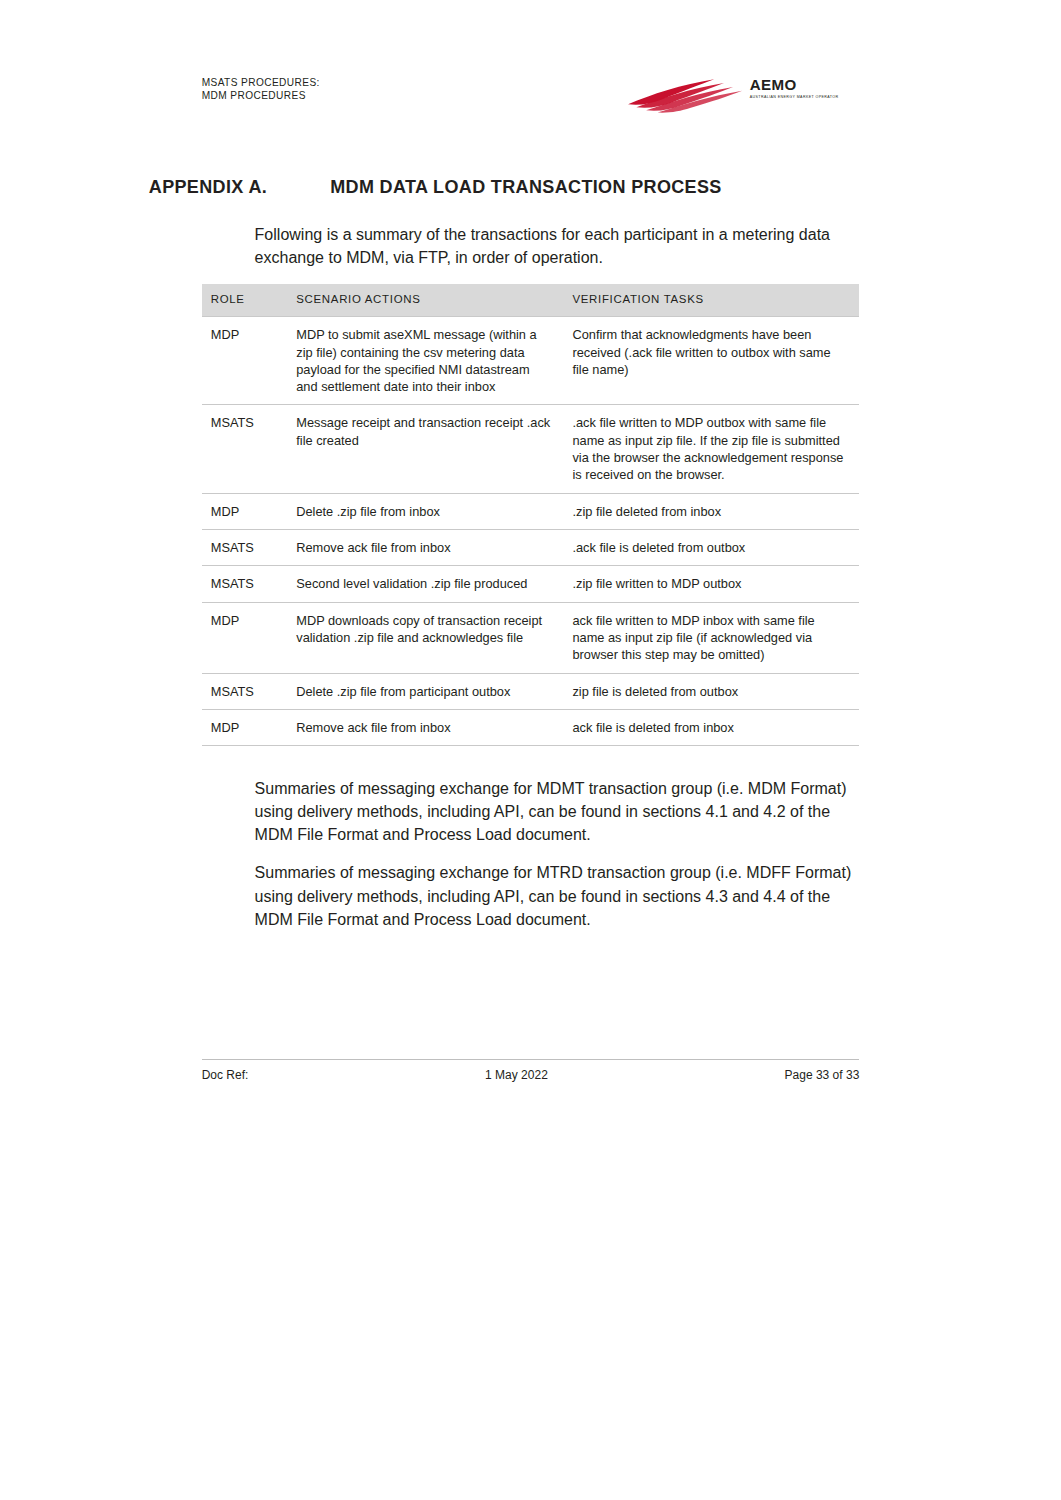MSATS PROCEDURES:
MDM PROCEDURES
AEMO AUSTRALIAN ENERGY MARKET OPERATOR
APPENDIX A. MDM DATA LOAD TRANSACTION PROCESS
Following is a summary of the transactions for each participant in a metering data exchange to MDM, via FTP, in order of operation.
| Role | Scenario actions | Verification tasks |
| --- | --- | --- |
| MDP | MDP to submit aseXML message (within a zip file) containing the csv metering data payload for the specified NMI datastream and settlement date into their inbox | Confirm that acknowledgments have been received (.ack file written to outbox with same file name) |
| MSATS | Message receipt and transaction receipt .ack file created | .ack file written to MDP outbox with same file name as input zip file. If the zip file is submitted via the browser the acknowledgement response is received on the browser. |
| MDP | Delete .zip file from inbox | .zip file deleted from inbox |
| MSATS | Remove ack file from inbox | .ack file is deleted from outbox |
| MSATS | Second level validation .zip file produced | .zip file written to MDP outbox |
| MDP | MDP downloads copy of transaction receipt validation .zip file and acknowledges file | ack file written to MDP inbox with same file name as input zip file (if acknowledged via browser this step may be omitted) |
| MSATS | Delete .zip file from participant outbox | zip file is deleted from outbox |
| MDP | Remove ack file from inbox | ack file is deleted from inbox |
Summaries of messaging exchange for MDMT transaction group (i.e. MDM Format) using delivery methods, including API, can be found in sections 4.1 and 4.2 of the MDM File Format and Process Load document.
Summaries of messaging exchange for MTRD transaction group (i.e. MDFF Format) using delivery methods, including API, can be found in sections 4.3 and 4.4 of the MDM File Format and Process Load document.
Doc Ref:
1 May 2022
Page 33 of 33